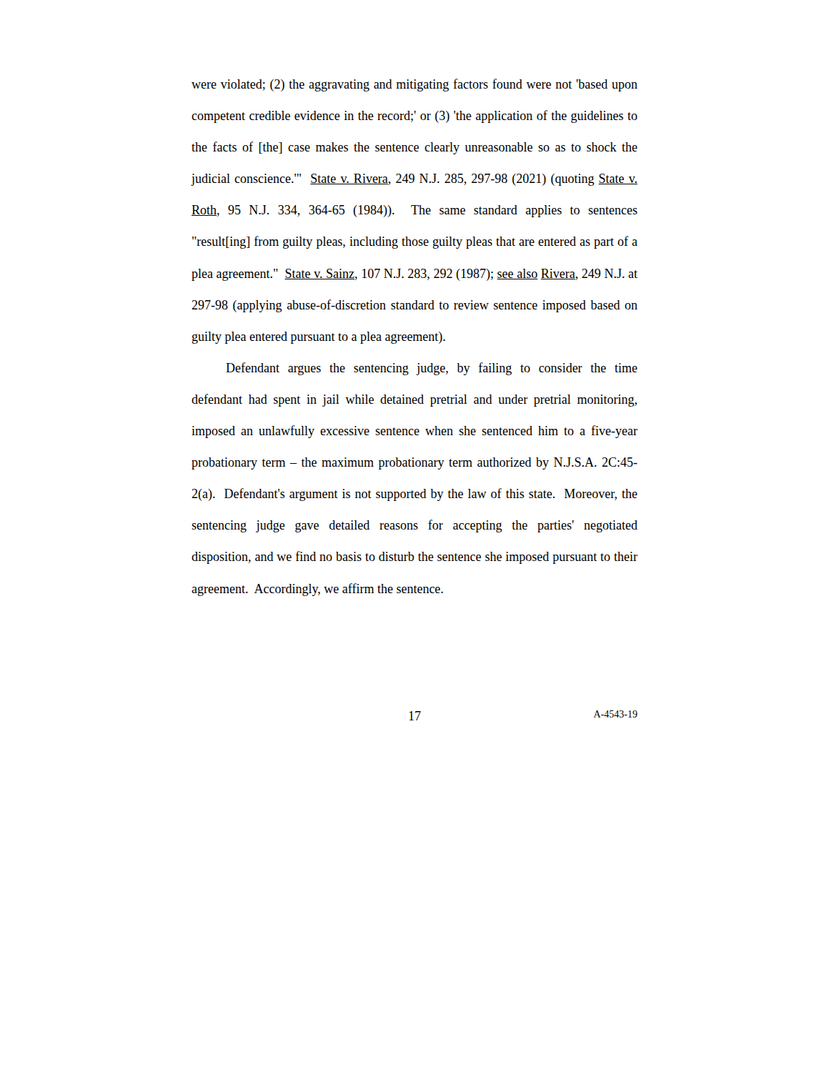were violated; (2) the aggravating and mitigating factors found were not 'based upon competent credible evidence in the record;' or (3) 'the application of the guidelines to the facts of [the] case makes the sentence clearly unreasonable so as to shock the judicial conscience.'" State v. Rivera, 249 N.J. 285, 297-98 (2021) (quoting State v. Roth, 95 N.J. 334, 364-65 (1984)). The same standard applies to sentences "result[ing] from guilty pleas, including those guilty pleas that are entered as part of a plea agreement." State v. Sainz, 107 N.J. 283, 292 (1987); see also Rivera, 249 N.J. at 297-98 (applying abuse-of-discretion standard to review sentence imposed based on guilty plea entered pursuant to a plea agreement).
Defendant argues the sentencing judge, by failing to consider the time defendant had spent in jail while detained pretrial and under pretrial monitoring, imposed an unlawfully excessive sentence when she sentenced him to a five-year probationary term – the maximum probationary term authorized by N.J.S.A. 2C:45-2(a). Defendant's argument is not supported by the law of this state. Moreover, the sentencing judge gave detailed reasons for accepting the parties' negotiated disposition, and we find no basis to disturb the sentence she imposed pursuant to their agreement. Accordingly, we affirm the sentence.
17
A-4543-19